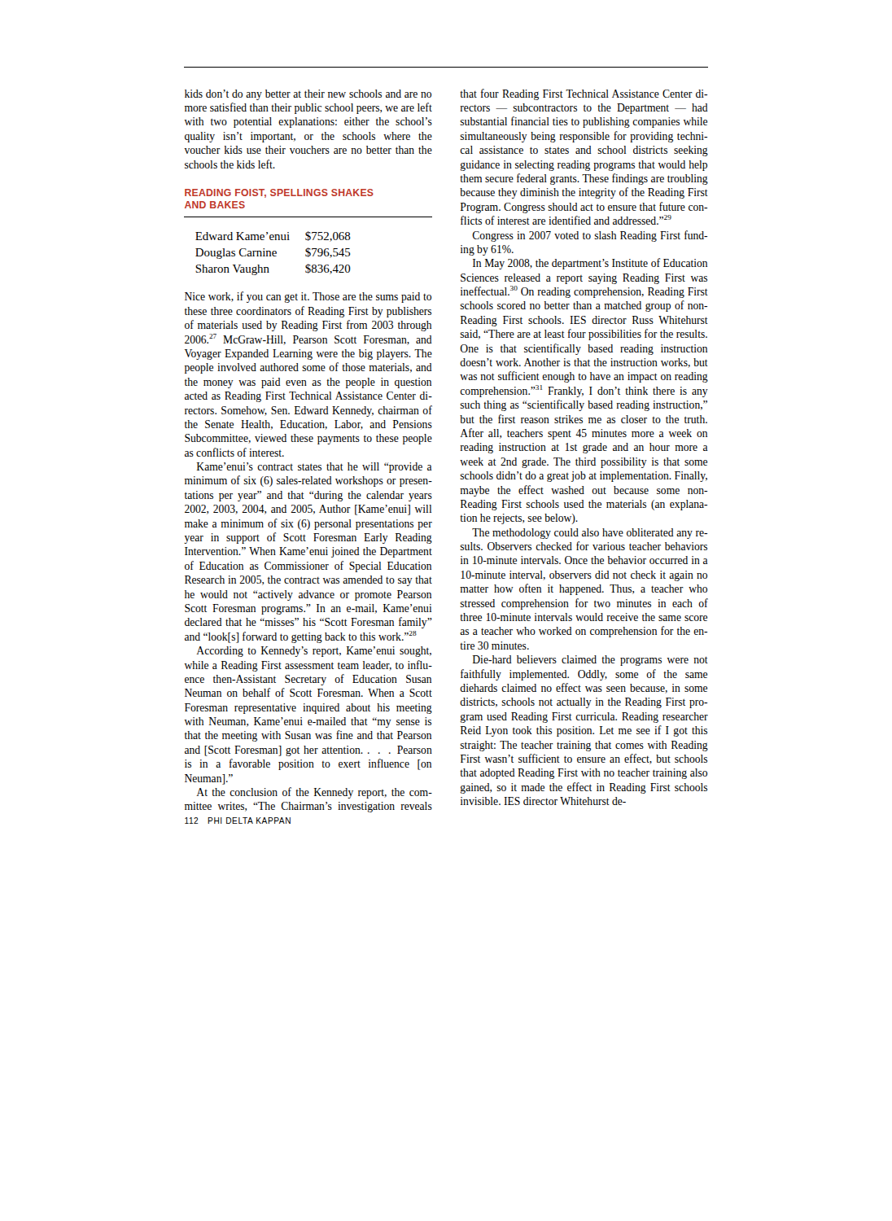kids don’t do any better at their new schools and are no more satisfied than their public school peers, we are left with two potential explanations: either the school’s quality isn’t important, or the schools where the voucher kids use their vouchers are no better than the schools the kids left.
Reading Foist, Spellings Shakes
and Bakes
| Edward Kame’enui | $752,068 |
| Douglas Carnine | $796,545 |
| Sharon Vaughn | $836,420 |
Nice work, if you can get it. Those are the sums paid to these three coordinators of Reading First by publishers of materials used by Reading First from 2003 through 2006.27 McGraw-Hill, Pearson Scott Foresman, and Voyager Expanded Learning were the big players. The people involved authored some of those materials, and the money was paid even as the people in question acted as Reading First Technical Assistance Center directors. Somehow, Sen. Edward Kennedy, chairman of the Senate Health, Education, Labor, and Pensions Subcommittee, viewed these payments to these people as conflicts of interest.
Kame’enui’s contract states that he will “provide a minimum of six (6) sales-related workshops or presentations per year” and that “during the calendar years 2002, 2003, 2004, and 2005, Author [Kame’enui] will make a minimum of six (6) personal presentations per year in support of Scott Foresman Early Reading Intervention.” When Kame’enui joined the Department of Education as Commissioner of Special Education Research in 2005, the contract was amended to say that he would not “actively advance or promote Pearson Scott Foresman programs.” In an e-mail, Kame’enui declared that he “misses” his “Scott Foresman family” and “look[s] forward to getting back to this work.”28
According to Kennedy’s report, Kame’enui sought, while a Reading First assessment team leader, to influence then-Assistant Secretary of Education Susan Neuman on behalf of Scott Foresman. When a Scott Foresman representative inquired about his meeting with Neuman, Kame’enui e-mailed that “my sense is that the meeting with Susan was fine and that Pearson and [Scott Foresman] got her attention. . . . Pearson is in a favorable position to exert influence [on Neuman].”
At the conclusion of the Kennedy report, the committee writes, “The Chairman’s investigation reveals that four Reading First Technical Assistance Center directors — subcontractors to the Department — had substantial financial ties to publishing companies while simultaneously being responsible for providing technical assistance to states and school districts seeking guidance in selecting reading programs that would help them secure federal grants. These findings are troubling because they diminish the integrity of the Reading First Program. Congress should act to ensure that future conflicts of interest are identified and addressed.”29
Congress in 2007 voted to slash Reading First funding by 61%.
In May 2008, the department’s Institute of Education Sciences released a report saying Reading First was ineffectual.30 On reading comprehension, Reading First schools scored no better than a matched group of non-Reading First schools. IES director Russ Whitehurst said, “There are at least four possibilities for the results. One is that scientifically based reading instruction doesn’t work. Another is that the instruction works, but was not sufficient enough to have an impact on reading comprehension.”31 Frankly, I don’t think there is any such thing as “scientifically based reading instruction,” but the first reason strikes me as closer to the truth. After all, teachers spent 45 minutes more a week on reading instruction at 1st grade and an hour more a week at 2nd grade. The third possibility is that some schools didn’t do a great job at implementation. Finally, maybe the effect washed out because some non-Reading First schools used the materials (an explanation he rejects, see below).
The methodology could also have obliterated any results. Observers checked for various teacher behaviors in 10-minute intervals. Once the behavior occurred in a 10-minute interval, observers did not check it again no matter how often it happened. Thus, a teacher who stressed comprehension for two minutes in each of three 10-minute intervals would receive the same score as a teacher who worked on comprehension for the entire 30 minutes.
Die-hard believers claimed the programs were not faithfully implemented. Oddly, some of the same diehards claimed no effect was seen because, in some districts, schools not actually in the Reading First program used Reading First curricula. Reading researcher Reid Lyon took this position. Let me see if I got this straight: The teacher training that comes with Reading First wasn’t sufficient to ensure an effect, but schools that adopted Reading First with no teacher training also gained, so it made the effect in Reading First schools invisible. IES director Whitehurst de-
112 PHI DELTA KAPPAN